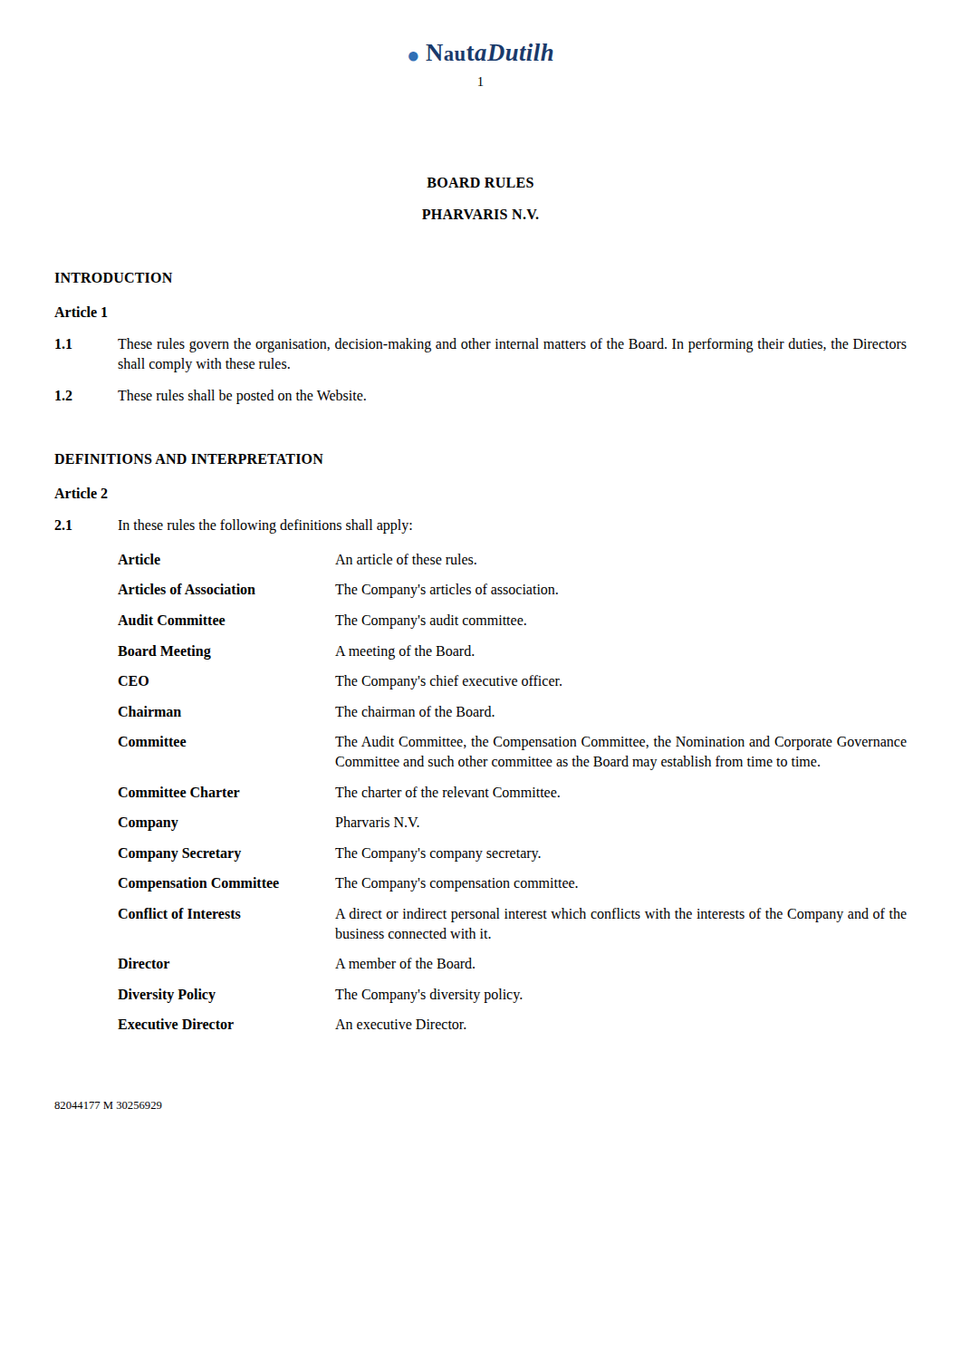●NautaDutilh
1
BOARD RULES
PHARVARIS N.V.
INTRODUCTION
Article 1
1.1
These rules govern the organisation, decision-making and other internal matters of the Board. In performing their duties, the Directors shall comply with these rules.
1.2
These rules shall be posted on the Website.
DEFINITIONS AND INTERPRETATION
Article 2
2.1
In these rules the following definitions shall apply:
Article
An article of these rules.
Articles of Association
The Company's articles of association.
Audit Committee
The Company's audit committee.
Board Meeting
A meeting of the Board.
CEO
The Company's chief executive officer.
Chairman
The chairman of the Board.
Committee
The Audit Committee, the Compensation Committee, the Nomination and Corporate Governance Committee and such other committee as the Board may establish from time to time.
Committee Charter
The charter of the relevant Committee.
Company
Pharvaris N.V.
Company Secretary
The Company's company secretary.
Compensation Committee
The Company's compensation committee.
Conflict of Interests
A direct or indirect personal interest which conflicts with the interests of the Company and of the business connected with it.
Director
A member of the Board.
Diversity Policy
The Company's diversity policy.
Executive Director
An executive Director.
82044177 M 30256929